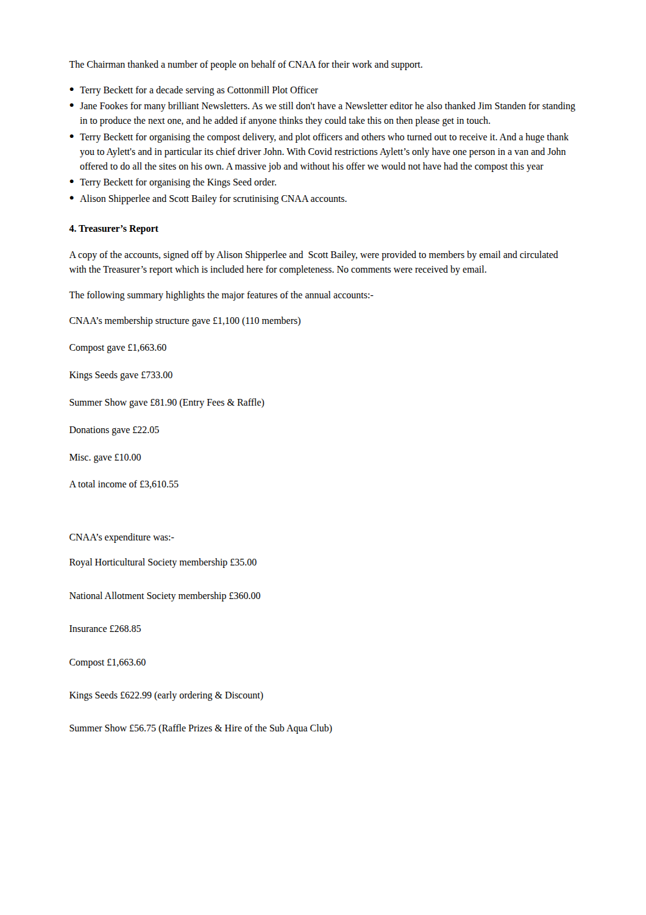The Chairman thanked a number of people on behalf of CNAA for their work and support.
Terry Beckett for a decade serving as Cottonmill Plot Officer
Jane Fookes for many brilliant Newsletters. As we still don't have a Newsletter editor he also thanked Jim Standen for standing in to produce the next one, and he added if anyone thinks they could take this on then please get in touch.
Terry Beckett for organising the compost delivery, and plot officers and others who turned out to receive it. And a huge thank you to Aylett's and in particular its chief driver John. With Covid restrictions Aylett’s only have one person in a van and John offered to do all the sites on his own. A massive job and without his offer we would not have had the compost this year
Terry Beckett for organising the Kings Seed order.
Alison Shipperlee and Scott Bailey for scrutinising CNAA accounts.
4. Treasurer’s Report
A copy of the accounts, signed off by Alison Shipperlee and Scott Bailey, were provided to members by email and circulated with the Treasurer’s report which is included here for completeness. No comments were received by email.
The following summary highlights the major features of the annual accounts:-
CNAA’s membership structure gave £1,100 (110 members)
Compost gave £1,663.60
Kings Seeds gave £733.00
Summer Show gave £81.90 (Entry Fees & Raffle)
Donations gave £22.05
Misc. gave £10.00
A total income of £3,610.55
CNAA’s expenditure was:-
Royal Horticultural Society membership £35.00
National Allotment Society membership £360.00
Insurance £268.85
Compost £1,663.60
Kings Seeds £622.99 (early ordering & Discount)
Summer Show £56.75 (Raffle Prizes & Hire of the Sub Aqua Club)